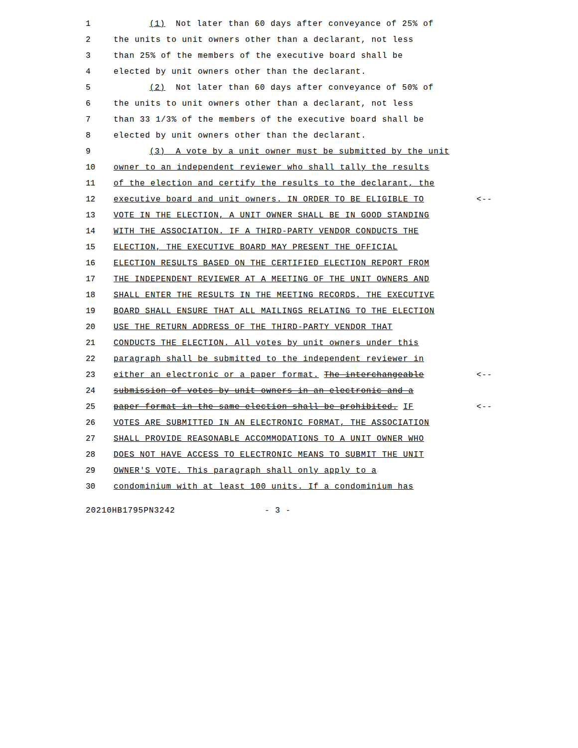| 1 | (1) Not later than 60 days after conveyance of 25% of | |
| 2 | the units to unit owners other than a declarant, not less | |
| 3 | than 25% of the members of the executive board shall be | |
| 4 | elected by unit owners other than the declarant. | |
| 5 | (2) Not later than 60 days after conveyance of 50% of | |
| 6 | the units to unit owners other than a declarant, not less | |
| 7 | than 33 1/3% of the members of the executive board shall be | |
| 8 | elected by unit owners other than the declarant. | |
| 9 | (3) A vote by a unit owner must be submitted by the unit | |
| 10 | owner to an independent reviewer who shall tally the results | |
| 11 | of the election and certify the results to the declarant, the | |
| 12 | executive board and unit owners. IN ORDER TO BE ELIGIBLE TO | <-- |
| 13 | VOTE IN THE ELECTION, A UNIT OWNER SHALL BE IN GOOD STANDING | |
| 14 | WITH THE ASSOCIATION. IF A THIRD-PARTY VENDOR CONDUCTS THE | |
| 15 | ELECTION, THE EXECUTIVE BOARD MAY PRESENT THE OFFICIAL | |
| 16 | ELECTION RESULTS BASED ON THE CERTIFIED ELECTION REPORT FROM | |
| 17 | THE INDEPENDENT REVIEWER AT A MEETING OF THE UNIT OWNERS AND | |
| 18 | SHALL ENTER THE RESULTS IN THE MEETING RECORDS. THE EXECUTIVE | |
| 19 | BOARD SHALL ENSURE THAT ALL MAILINGS RELATING TO THE ELECTION | |
| 20 | USE THE RETURN ADDRESS OF THE THIRD-PARTY VENDOR THAT | |
| 21 | CONDUCTS THE ELECTION. All votes by unit owners under this | |
| 22 | paragraph shall be submitted to the independent reviewer in | |
| 23 | either an electronic or a paper format. The interchangeable | <-- |
| 24 | submission of votes by unit owners in an electronic and a | |
| 25 | paper format in the same election shall be prohibited. IF | <-- |
| 26 | VOTES ARE SUBMITTED IN AN ELECTRONIC FORMAT, THE ASSOCIATION | |
| 27 | SHALL PROVIDE REASONABLE ACCOMMODATIONS TO A UNIT OWNER WHO | |
| 28 | DOES NOT HAVE ACCESS TO ELECTRONIC MEANS TO SUBMIT THE UNIT | |
| 29 | OWNER'S VOTE. This paragraph shall only apply to a | |
| 30 | condominium with at least 100 units. If a condominium has | |
20210HB1795PN3242 - 3 -